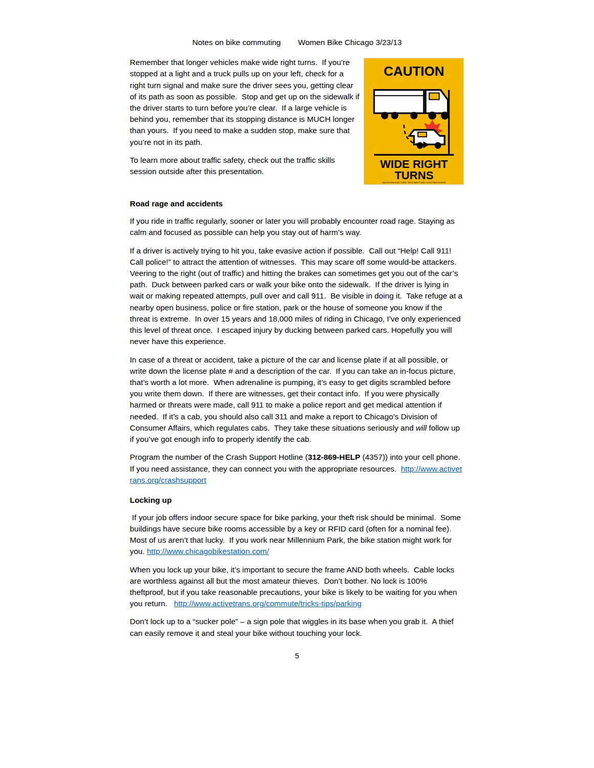Notes on bike commuting Women Bike Chicago 3/23/13
CAUTION WIDE RIGHT TURNS CAUTION WIDE RIGHT TURNS · TRUCK SAFETY SIGN · DO NOT PASS ON RIGHT
Remember that longer vehicles make wide right turns. If you’re stopped at a light and a truck pulls up on your left, check for a right turn signal and make sure the driver sees you, getting clear of its path as soon as possible. Stop and get up on the sidewalk if the driver starts to turn before you’re clear. If a large vehicle is behind you, remember that its stopping distance is MUCH longer than yours. If you need to make a sudden stop, make sure that you’re not in its path.
To learn more about traffic safety, check out the traffic skills session outside after this presentation.
Road rage and accidents
If you ride in traffic regularly, sooner or later you will probably encounter road rage. Staying as calm and focused as possible can help you stay out of harm’s way.
If a driver is actively trying to hit you, take evasive action if possible. Call out “Help! Call 911! Call police!” to attract the attention of witnesses. This may scare off some would-be attackers. Veering to the right (out of traffic) and hitting the brakes can sometimes get you out of the car’s path. Duck between parked cars or walk your bike onto the sidewalk. If the driver is lying in wait or making repeated attempts, pull over and call 911. Be visible in doing it. Take refuge at a nearby open business, police or fire station, park or the house of someone you know if the threat is extreme. In over 15 years and 18,000 miles of riding in Chicago, I’ve only experienced this level of threat once. I escaped injury by ducking between parked cars. Hopefully you will never have this experience.
In case of a threat or accident, take a picture of the car and license plate if at all possible, or write down the license plate # and a description of the car. If you can take an in-focus picture, that’s worth a lot more. When adrenaline is pumping, it’s easy to get digits scrambled before you write them down. If there are witnesses, get their contact info. If you were physically harmed or threats were made, call 911 to make a police report and get medical attention if needed. If it’s a cab, you should also call 311 and make a report to Chicago’s Division of Consumer Affairs, which regulates cabs. They take these situations seriously and will follow up if you’ve got enough info to properly identify the cab.
Program the number of the Crash Support Hotline (312-869-HELP (4357)) into your cell phone. If you need assistance, they can connect you with the appropriate resources. http://www.activetrans.org/crashsupport
Locking up
If your job offers indoor secure space for bike parking, your theft risk should be minimal. Some buildings have secure bike rooms accessible by a key or RFID card (often for a nominal fee). Most of us aren’t that lucky. If you work near Millennium Park, the bike station might work for you. http://www.chicagobikestation.com/
When you lock up your bike, it’s important to secure the frame AND both wheels. Cable locks are worthless against all but the most amateur thieves. Don’t bother. No lock is 100% theftproof, but if you take reasonable precautions, your bike is likely to be waiting for you when you return. http://www.activetrans.org/commute/tricks-tips/parking
Don’t lock up to a “sucker pole” – a sign pole that wiggles in its base when you grab it. A thief can easily remove it and steal your bike without touching your lock.
5